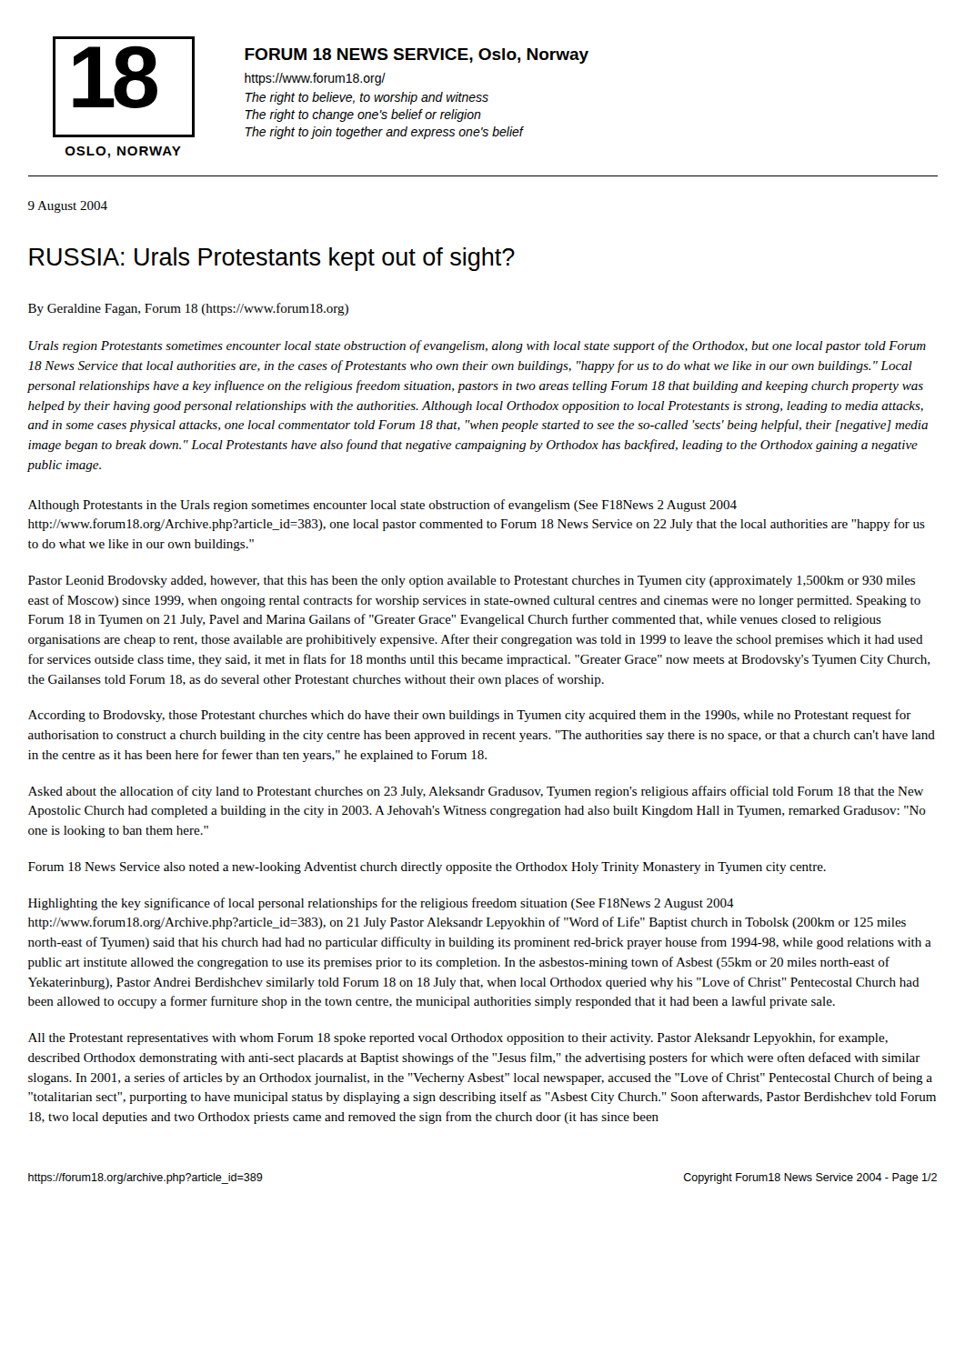18
OSLO, NORWAY
FORUM 18 NEWS SERVICE, Oslo, Norway
https://www.forum18.org/
The right to believe, to worship and witness
The right to change one's belief or religion
The right to join together and express one's belief
9 August 2004
RUSSIA: Urals Protestants kept out of sight?
By Geraldine Fagan, Forum 18 (https://www.forum18.org)
Urals region Protestants sometimes encounter local state obstruction of evangelism, along with local state support of the Orthodox, but one local pastor told Forum 18 News Service that local authorities are, in the cases of Protestants who own their own buildings, "happy for us to do what we like in our own buildings." Local personal relationships have a key influence on the religious freedom situation, pastors in two areas telling Forum 18 that building and keeping church property was helped by their having good personal relationships with the authorities. Although local Orthodox opposition to local Protestants is strong, leading to media attacks, and in some cases physical attacks, one local commentator told Forum 18 that, "when people started to see the so-called 'sects' being helpful, their [negative] media image began to break down." Local Protestants have also found that negative campaigning by Orthodox has backfired, leading to the Orthodox gaining a negative public image.
Although Protestants in the Urals region sometimes encounter local state obstruction of evangelism (See F18News 2 August 2004 http://www.forum18.org/Archive.php?article_id=383), one local pastor commented to Forum 18 News Service on 22 July that the local authorities are "happy for us to do what we like in our own buildings."
Pastor Leonid Brodovsky added, however, that this has been the only option available to Protestant churches in Tyumen city (approximately 1,500km or 930 miles east of Moscow) since 1999, when ongoing rental contracts for worship services in state-owned cultural centres and cinemas were no longer permitted. Speaking to Forum 18 in Tyumen on 21 July, Pavel and Marina Gailans of "Greater Grace" Evangelical Church further commented that, while venues closed to religious organisations are cheap to rent, those available are prohibitively expensive. After their congregation was told in 1999 to leave the school premises which it had used for services outside class time, they said, it met in flats for 18 months until this became impractical. "Greater Grace" now meets at Brodovsky's Tyumen City Church, the Gailanses told Forum 18, as do several other Protestant churches without their own places of worship.
According to Brodovsky, those Protestant churches which do have their own buildings in Tyumen city acquired them in the 1990s, while no Protestant request for authorisation to construct a church building in the city centre has been approved in recent years. "The authorities say there is no space, or that a church can't have land in the centre as it has been here for fewer than ten years," he explained to Forum 18.
Asked about the allocation of city land to Protestant churches on 23 July, Aleksandr Gradusov, Tyumen region's religious affairs official told Forum 18 that the New Apostolic Church had completed a building in the city in 2003. A Jehovah's Witness congregation had also built Kingdom Hall in Tyumen, remarked Gradusov: "No one is looking to ban them here."
Forum 18 News Service also noted a new-looking Adventist church directly opposite the Orthodox Holy Trinity Monastery in Tyumen city centre.
Highlighting the key significance of local personal relationships for the religious freedom situation (See F18News 2 August 2004 http://www.forum18.org/Archive.php?article_id=383), on 21 July Pastor Aleksandr Lepyokhin of "Word of Life" Baptist church in Tobolsk (200km or 125 miles north-east of Tyumen) said that his church had had no particular difficulty in building its prominent red-brick prayer house from 1994-98, while good relations with a public art institute allowed the congregation to use its premises prior to its completion. In the asbestos-mining town of Asbest (55km or 20 miles north-east of Yekaterinburg), Pastor Andrei Berdishchev similarly told Forum 18 on 18 July that, when local Orthodox queried why his "Love of Christ" Pentecostal Church had been allowed to occupy a former furniture shop in the town centre, the municipal authorities simply responded that it had been a lawful private sale.
All the Protestant representatives with whom Forum 18 spoke reported vocal Orthodox opposition to their activity. Pastor Aleksandr Lepyokhin, for example, described Orthodox demonstrating with anti-sect placards at Baptist showings of the "Jesus film," the advertising posters for which were often defaced with similar slogans. In 2001, a series of articles by an Orthodox journalist, in the "Vecherny Asbest" local newspaper, accused the "Love of Christ" Pentecostal Church of being a "totalitarian sect", purporting to have municipal status by displaying a sign describing itself as "Asbest City Church." Soon afterwards, Pastor Berdishchev told Forum 18, two local deputies and two Orthodox priests came and removed the sign from the church door (it has since been
https://forum18.org/archive.php?article_id=389
Copyright Forum18 News Service 2004 - Page 1/2